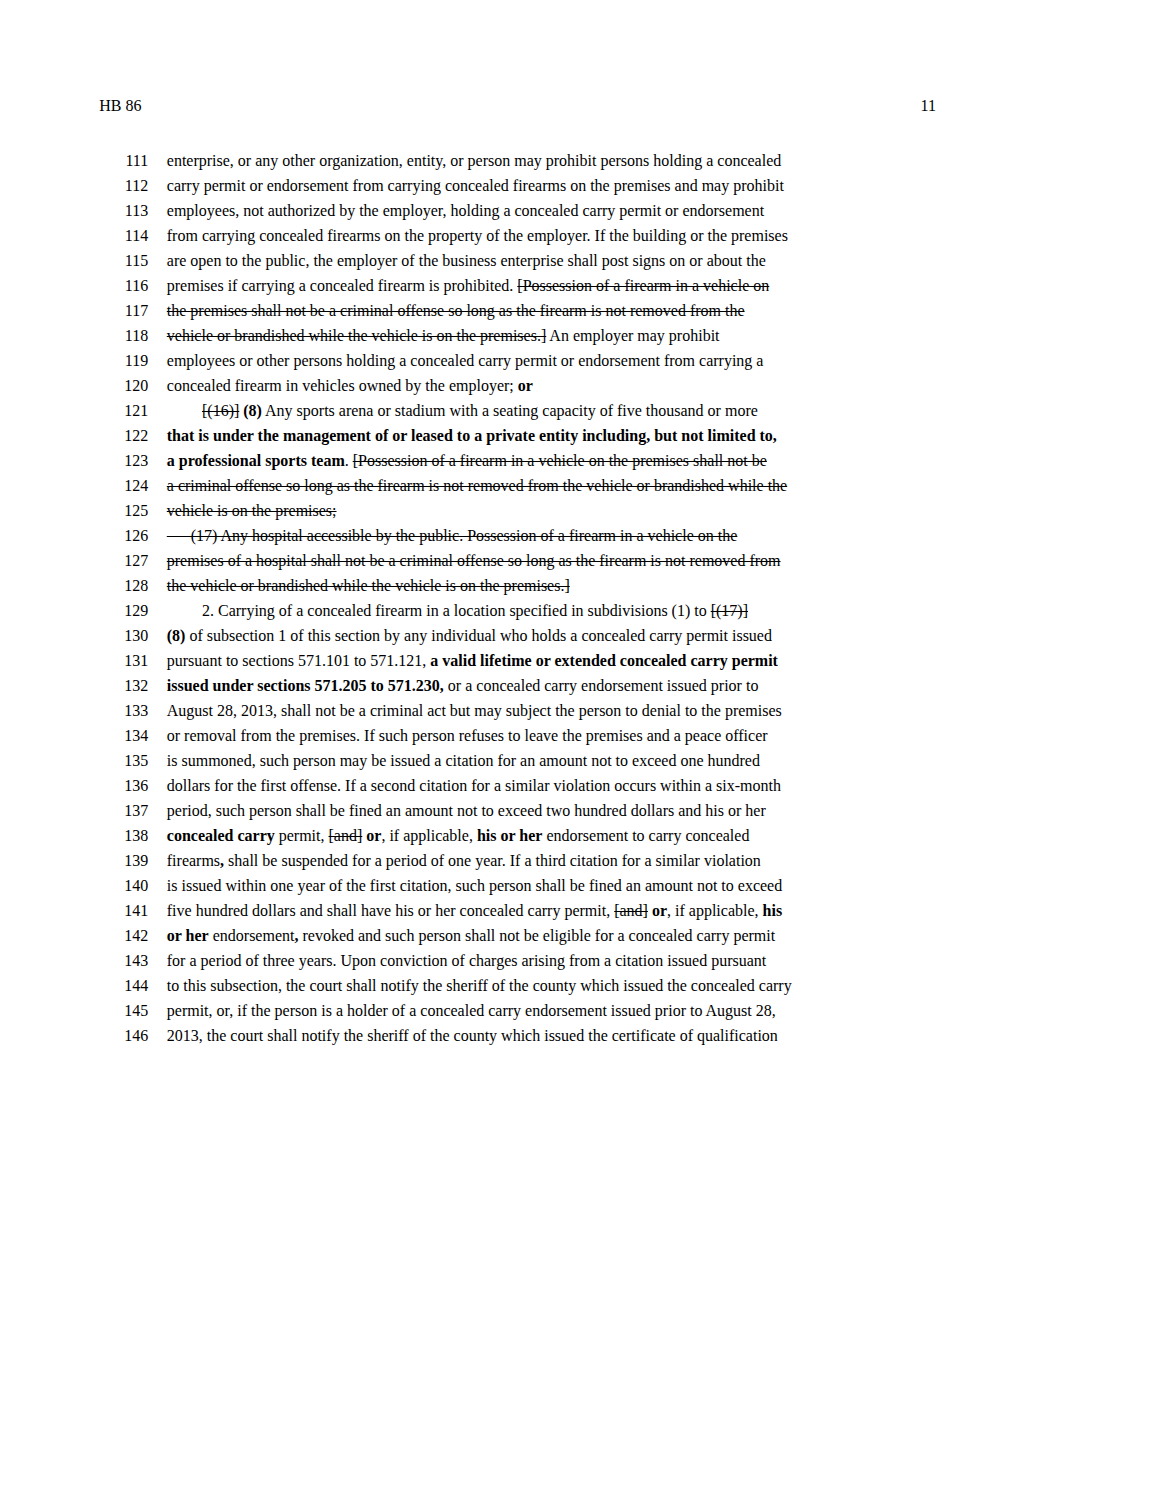HB 86 11
| 111 | enterprise, or any other organization, entity, or person may prohibit persons holding a concealed |
| 112 | carry permit or endorsement from carrying concealed firearms on the premises and may prohibit |
| 113 | employees, not authorized by the employer, holding a concealed carry permit or endorsement |
| 114 | from carrying concealed firearms on the property of the employer. If the building or the premises |
| 115 | are open to the public, the employer of the business enterprise shall post signs on or about the |
| 116 | premises if carrying a concealed firearm is prohibited. [Possession of a firearm in a vehicle on |
| 117 | the premises shall not be a criminal offense so long as the firearm is not removed from the |
| 118 | vehicle or brandished while the vehicle is on the premises.] An employer may prohibit |
| 119 | employees or other persons holding a concealed carry permit or endorsement from carrying a |
| 120 | concealed firearm in vehicles owned by the employer; or |
| 121 | [(16)] (8) Any sports arena or stadium with a seating capacity of five thousand or more |
| 122 | that is under the management of or leased to a private entity including, but not limited to, |
| 123 | a professional sports team . [Possession of a firearm in a vehicle on the premises shall not be |
| 124 | a criminal offense so long as the firearm is not removed from the vehicle or brandished while the |
| 125 | vehicle is on the premises; |
| 126 | (17) Any hospital accessible by the public. Possession of a firearm in a vehicle on the |
| 127 | premises of a hospital shall not be a criminal offense so long as the firearm is not removed from |
| 128 | the vehicle or brandished while the vehicle is on the premises.] |
| 129 | 2. Carrying of a concealed firearm in a location specified in subdivisions (1) to [(17)] |
| 130 | (8) of subsection 1 of this section by any individual who holds a concealed carry permit issued |
| 131 | pursuant to sections 571.101 to 571.121, a valid lifetime or extended concealed carry permit |
| 132 | issued under sections 571.205 to 571.230, or a concealed carry endorsement issued prior to |
| 133 | August 28, 2013, shall not be a criminal act but may subject the person to denial to the premises |
| 134 | or removal from the premises. If such person refuses to leave the premises and a peace officer |
| 135 | is summoned, such person may be issued a citation for an amount not to exceed one hundred |
| 136 | dollars for the first offense. If a second citation for a similar violation occurs within a six-month |
| 137 | period, such person shall be fined an amount not to exceed two hundred dollars and his or her |
| 138 | concealed carry permit, [and] or , if applicable, his or her endorsement to carry concealed |
| 139 | firearms , shall be suspended for a period of one year. If a third citation for a similar violation |
| 140 | is issued within one year of the first citation, such person shall be fined an amount not to exceed |
| 141 | five hundred dollars and shall have his or her concealed carry permit, [and] or , if applicable, his |
| 142 | or her endorsement , revoked and such person shall not be eligible for a concealed carry permit |
| 143 | for a period of three years. Upon conviction of charges arising from a citation issued pursuant |
| 144 | to this subsection, the court shall notify the sheriff of the county which issued the concealed carry |
| 145 | permit, or, if the person is a holder of a concealed carry endorsement issued prior to August 28, |
| 146 | 2013, the court shall notify the sheriff of the county which issued the certificate of qualification |